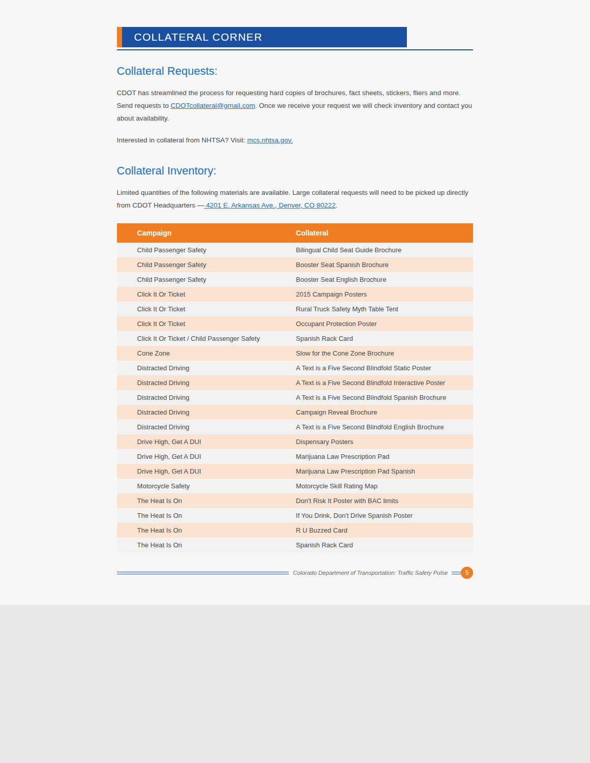COLLATERAL CORNER
Collateral Requests:
CDOT has streamlined the process for requesting hard copies of brochures, fact sheets, stickers, fliers and more. Send requests to CDOTcollateral@gmail.com. Once we receive your request we will check inventory and contact you about availability.
Interested in collateral from NHTSA? Visit: mcs.nhtsa.gov.
Collateral Inventory:
Limited quantities of the following materials are available. Large collateral requests will need to be picked up directly from CDOT Headquarters — 4201 E. Arkansas Ave., Denver, CO 80222.
| Campaign | Collateral |
| --- | --- |
| Child Passenger Safety | Bilingual Child Seat Guide Brochure |
| Child Passenger Safety | Booster Seat Spanish Brochure |
| Child Passenger Safety | Booster Seat English Brochure |
| Click It Or Ticket | 2015 Campaign Posters |
| Click It Or Ticket | Rural Truck Safety Myth Table Tent |
| Click It Or Ticket | Occupant Protection Poster |
| Click It Or Ticket / Child Passenger Safety | Spanish Rack Card |
| Cone Zone | Slow for the Cone Zone Brochure |
| Distracted Driving | A Text is a Five Second Blindfold Static Poster |
| Distracted Driving | A Text is a Five Second Blindfold Interactive Poster |
| Distracted Driving | A Text is a Five Second Blindfold Spanish Brochure |
| Distracted Driving | Campaign Reveal Brochure |
| Distracted Driving | A Text is a Five Second Blindfold English Brochure |
| Drive High, Get A DUI | Dispensary Posters |
| Drive High, Get A DUI | Marijuana Law Prescription Pad |
| Drive High, Get A DUI | Marijuana Law Prescription Pad Spanish |
| Motorcycle Safety | Motorcycle Skill Rating Map |
| The Heat Is On | Don't Risk It Poster with BAC limits |
| The Heat Is On | If You Drink, Don't Drive Spanish Poster |
| The Heat Is On | R U Buzzed Card |
| The Heat Is On | Spanish Rack Card |
Colorado Department of Transportation: Traffic Safety Pulse
5